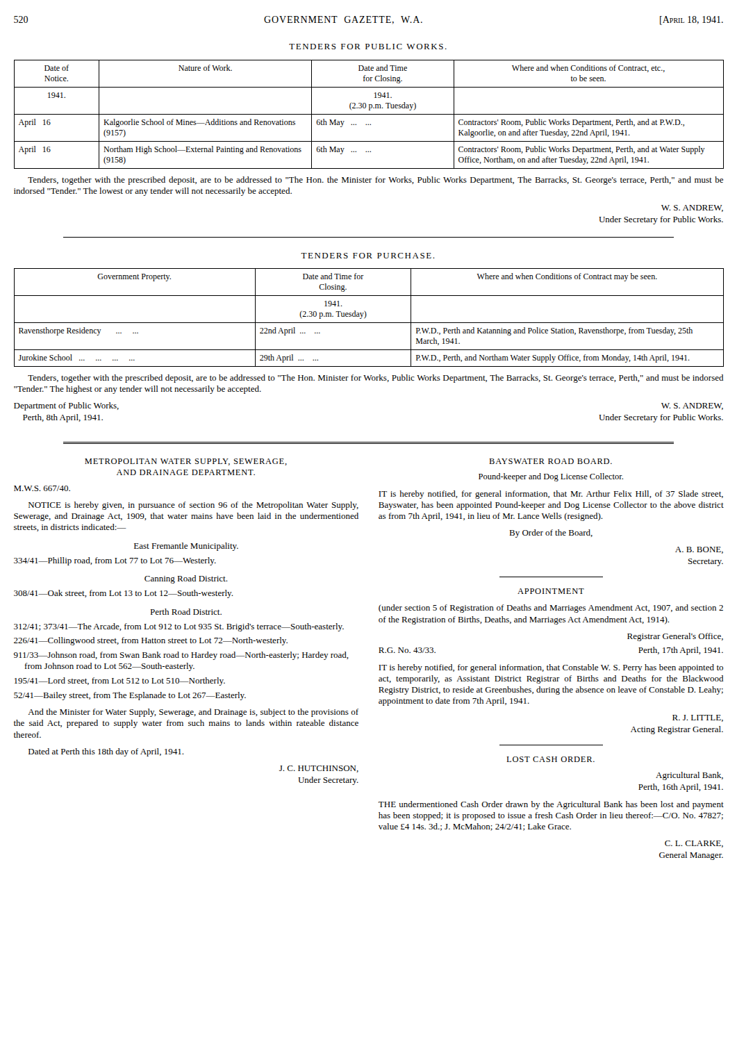520
GOVERNMENT GAZETTE, W.A.
[April 18, 1941.
TENDERS FOR PUBLIC WORKS.
| Date of Notice. | Nature of Work. | Date and Time for Closing. | Where and when Conditions of Contract, etc., to be seen. |
| --- | --- | --- | --- |
| 1941. | | 1941. (2.30 p.m. Tuesday) | |
| April 16 | Kalgoorlie School of Mines—Additions and Renovations (9157) | 6th May ... ... | Contractors' Room, Public Works Department, Perth, and at P.W.D., Kalgoorlie, on and after Tuesday, 22nd April, 1941. |
| April 16 | Northam High School—External Painting and Renovations (9158) | 6th May ... ... | Contractors' Room, Public Works Department, Perth, and at Water Supply Office, Northam, on and after Tuesday, 22nd April, 1941. |
Tenders, together with the prescribed deposit, are to be addressed to "The Hon. the Minister for Works, Public Works Department, The Barracks, St. George's terrace, Perth," and must be indorsed "Tender." The lowest or any tender will not necessarily be accepted.
W. S. ANDREW, Under Secretary for Public Works.
TENDERS FOR PURCHASE.
| Government Property. | Date and Time for Closing. | Where and when Conditions of Contract may be seen. |
| --- | --- | --- |
| | 1941. (2.30 p.m. Tuesday) | |
| Ravensthorpe Residency ... ... | 22nd April ... ... | P.W.D., Perth and Katanning and Police Station, Ravensthorpe, from Tuesday, 25th March, 1941. |
| Jurokine School ... ... ... ... | 29th April ... ... | P.W.D., Perth, and Northam Water Supply Office, from Monday, 14th April, 1941. |
Tenders, together with the prescribed deposit, are to be addressed to "The Hon. Minister for Works, Public Works Department, The Barracks, St. George's terrace, Perth," and must be indorsed "Tender." The highest or any tender will not necessarily be accepted.
Department of Public Works,
Perth, 8th April, 1941.
W. S. ANDREW, Under Secretary for Public Works.
METROPOLITAN WATER SUPPLY, SEWERAGE,
AND DRAINAGE DEPARTMENT.
M.W.S. 667/40.
NOTICE is hereby given, in pursuance of section 96 of the Metropolitan Water Supply, Sewerage, and Drainage Act, 1909, that water mains have been laid in the undermentioned streets, in districts indicated:—
East Fremantle Municipality.
334/41—Phillip road, from Lot 77 to Lot 76—Westerly.
Canning Road District.
308/41—Oak street, from Lot 13 to Lot 12—South-westerly.
Perth Road District.
312/41; 373/41—The Arcade, from Lot 912 to Lot 935 St. Brigid's terrace—South-easterly.
226/41—Collingwood street, from Hatton street to Lot 72—North-westerly.
911/33—Johnson road, from Swan Bank road to Hardey road—North-easterly; Hardey road, from Johnson road to Lot 562—South-easterly.
195/41—Lord street, from Lot 512 to Lot 510—Northerly.
52/41—Bailey street, from The Esplanade to Lot 267—Easterly.
And the Minister for Water Supply, Sewerage, and Drainage is, subject to the provisions of the said Act, prepared to supply water from such mains to lands within rateable distance thereof.
Dated at Perth this 18th day of April, 1941.
J. C. HUTCHINSON, Under Secretary.
BAYSWATER ROAD BOARD.
Pound-keeper and Dog License Collector.
IT is hereby notified, for general information, that Mr. Arthur Felix Hill, of 37 Slade street, Bayswater, has been appointed Pound-keeper and Dog License Collector to the above district as from 7th April, 1941, in lieu of Mr. Lance Wells (resigned).
By Order of the Board,
A. B. BONE, Secretary.
APPOINTMENT
(under section 5 of Registration of Deaths and Marriages Amendment Act, 1907, and section 2 of the Registration of Births, Deaths, and Marriages Act Amendment Act, 1914).
Registrar General's Office,
R.G. No. 43/33.
Perth, 17th April, 1941.
IT is hereby notified, for general information, that Constable W. S. Perry has been appointed to act, temporarily, as Assistant District Registrar of Births and Deaths for the Blackwood Registry District, to reside at Greenbushes, during the absence on leave of Constable D. Leahy; appointment to date from 7th April, 1941.
R. J. LITTLE, Acting Registrar General.
LOST CASH ORDER.
Agricultural Bank,
Perth, 16th April, 1941.
THE undermentioned Cash Order drawn by the Agricultural Bank has been lost and payment has been stopped; it is proposed to issue a fresh Cash Order in lieu thereof:—C/O. No. 47827; value £4 14s. 3d.; J. McMahon; 24/2/41; Lake Grace.
C. L. CLARKE, General Manager.